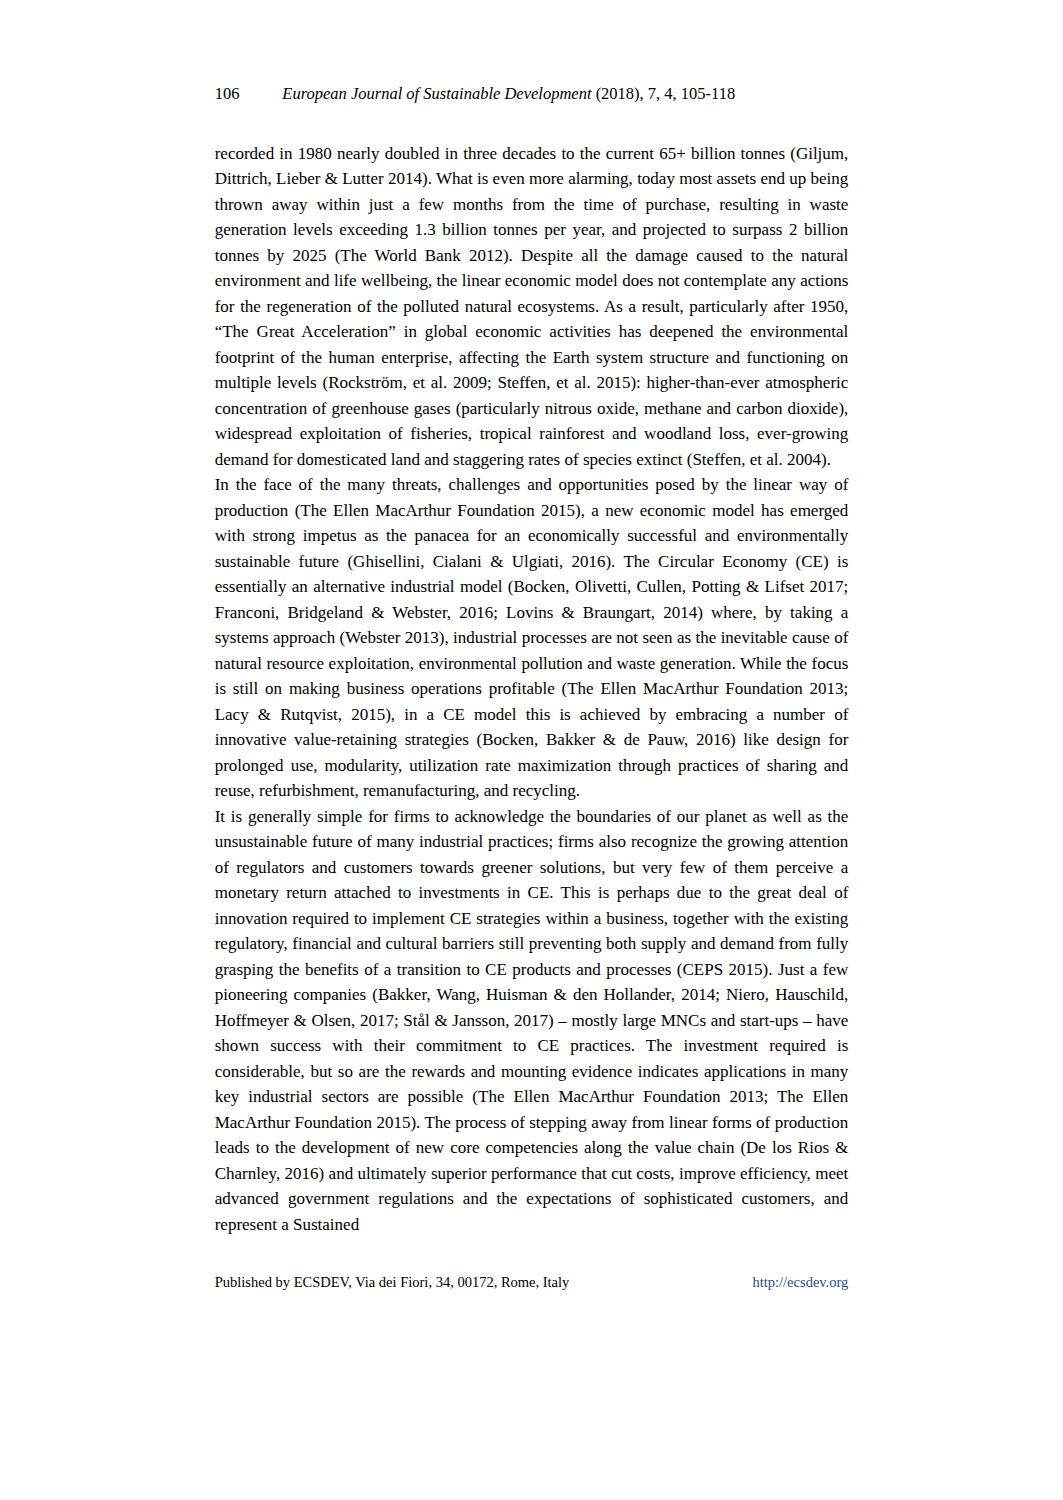106 European Journal of Sustainable Development (2018), 7, 4, 105-118
recorded in 1980 nearly doubled in three decades to the current 65+ billion tonnes (Giljum, Dittrich, Lieber & Lutter 2014). What is even more alarming, today most assets end up being thrown away within just a few months from the time of purchase, resulting in waste generation levels exceeding 1.3 billion tonnes per year, and projected to surpass 2 billion tonnes by 2025 (The World Bank 2012). Despite all the damage caused to the natural environment and life wellbeing, the linear economic model does not contemplate any actions for the regeneration of the polluted natural ecosystems. As a result, particularly after 1950, “The Great Acceleration” in global economic activities has deepened the environmental footprint of the human enterprise, affecting the Earth system structure and functioning on multiple levels (Rockström, et al. 2009; Steffen, et al. 2015): higher-than-ever atmospheric concentration of greenhouse gases (particularly nitrous oxide, methane and carbon dioxide), widespread exploitation of fisheries, tropical rainforest and woodland loss, ever-growing demand for domesticated land and staggering rates of species extinct (Steffen, et al. 2004).
In the face of the many threats, challenges and opportunities posed by the linear way of production (The Ellen MacArthur Foundation 2015), a new economic model has emerged with strong impetus as the panacea for an economically successful and environmentally sustainable future (Ghisellini, Cialani & Ulgiati, 2016). The Circular Economy (CE) is essentially an alternative industrial model (Bocken, Olivetti, Cullen, Potting & Lifset 2017; Franconi, Bridgeland & Webster, 2016; Lovins & Braungart, 2014) where, by taking a systems approach (Webster 2013), industrial processes are not seen as the inevitable cause of natural resource exploitation, environmental pollution and waste generation. While the focus is still on making business operations profitable (The Ellen MacArthur Foundation 2013; Lacy & Rutqvist, 2015), in a CE model this is achieved by embracing a number of innovative value-retaining strategies (Bocken, Bakker & de Pauw, 2016) like design for prolonged use, modularity, utilization rate maximization through practices of sharing and reuse, refurbishment, remanufacturing, and recycling.
It is generally simple for firms to acknowledge the boundaries of our planet as well as the unsustainable future of many industrial practices; firms also recognize the growing attention of regulators and customers towards greener solutions, but very few of them perceive a monetary return attached to investments in CE. This is perhaps due to the great deal of innovation required to implement CE strategies within a business, together with the existing regulatory, financial and cultural barriers still preventing both supply and demand from fully grasping the benefits of a transition to CE products and processes (CEPS 2015). Just a few pioneering companies (Bakker, Wang, Huisman & den Hollander, 2014; Niero, Hauschild, Hoffmeyer & Olsen, 2017; Stål & Jansson, 2017) – mostly large MNCs and start-ups – have shown success with their commitment to CE practices. The investment required is considerable, but so are the rewards and mounting evidence indicates applications in many key industrial sectors are possible (The Ellen MacArthur Foundation 2013; The Ellen MacArthur Foundation 2015). The process of stepping away from linear forms of production leads to the development of new core competencies along the value chain (De los Rios & Charnley, 2016) and ultimately superior performance that cut costs, improve efficiency, meet advanced government regulations and the expectations of sophisticated customers, and represent a Sustained
Published by ECSDEV, Via dei Fiori, 34, 00172, Rome, Italy http://ecsdev.org